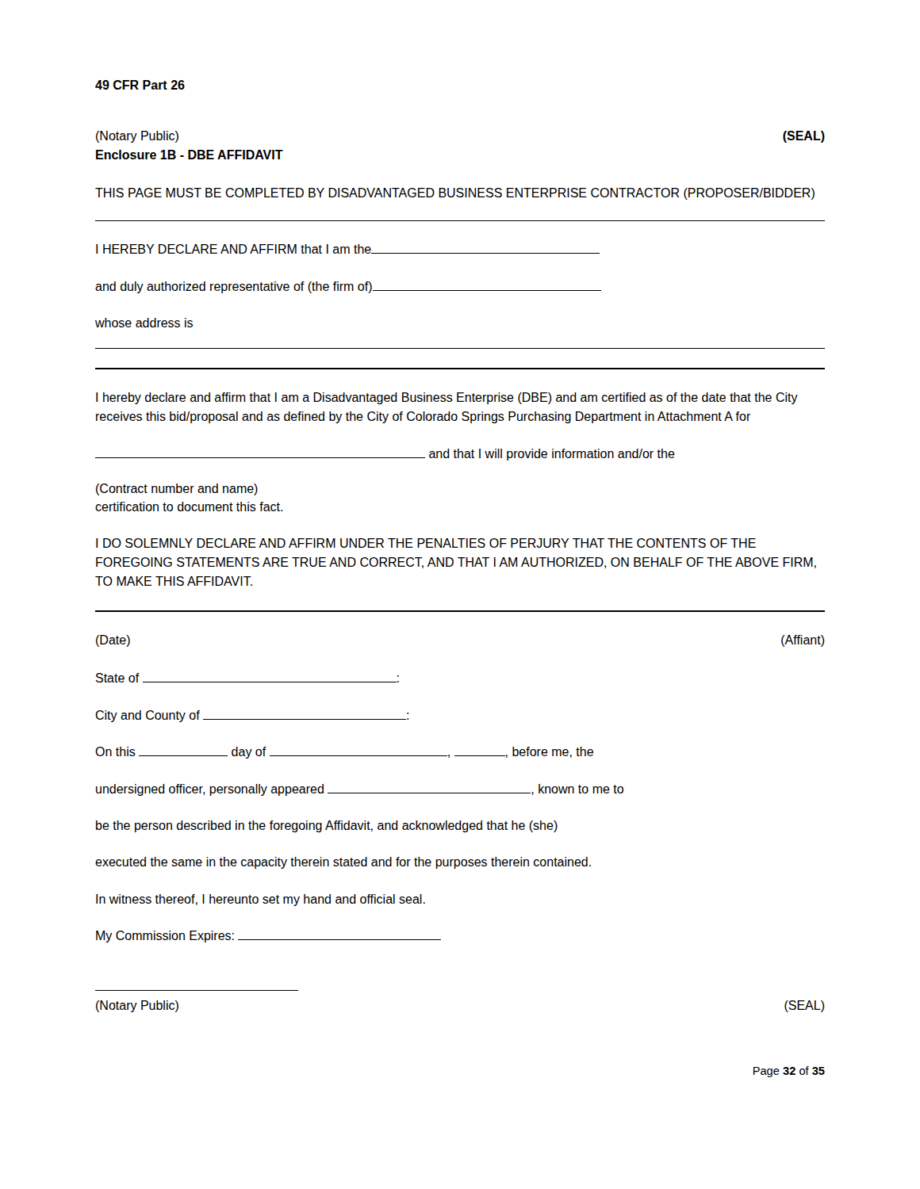49 CFR Part 26
(Notary Public) (SEAL)
Enclosure 1B - DBE AFFIDAVIT
THIS PAGE MUST BE COMPLETED BY DISADVANTAGED BUSINESS ENTERPRISE CONTRACTOR (PROPOSER/BIDDER)
I HEREBY DECLARE AND AFFIRM that I am the
and duly authorized representative of (the firm of)
whose address is
I hereby declare and affirm that I am a Disadvantaged Business Enterprise (DBE) and am certified as of the date that the City receives this bid/proposal and as defined by the City of Colorado Springs Purchasing Department in Attachment A for
and that I will provide information and/or the
(Contract number and name)
certification to document this fact.
I DO SOLEMNLY DECLARE AND AFFIRM UNDER THE PENALTIES OF PERJURY THAT THE CONTENTS OF THE FOREGOING STATEMENTS ARE TRUE AND CORRECT, AND THAT I AM AUTHORIZED, ON BEHALF OF THE ABOVE FIRM, TO MAKE THIS AFFIDAVIT.
(Date) (Affiant)
State of :
City and County of :
On this day of , , before me, the
undersigned officer, personally appeared , known to me to
be the person described in the foregoing Affidavit, and acknowledged that he (she)
executed the same in the capacity therein stated and for the purposes therein contained.
In witness thereof, I hereunto set my hand and official seal.
My Commission Expires:
(Notary Public) (SEAL)
Page 32 of 35